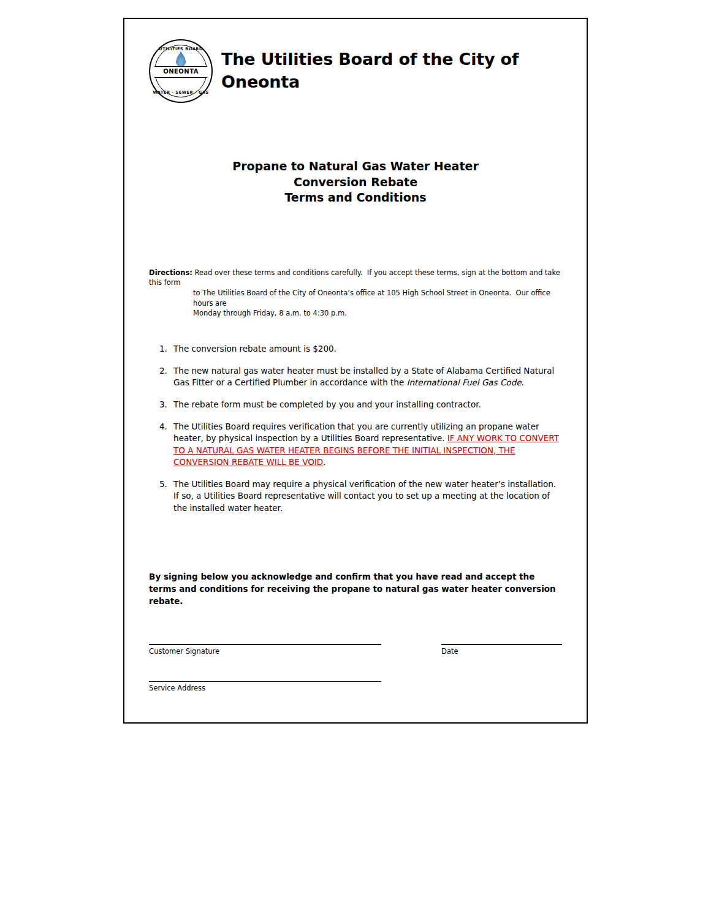UTILITIES BOARD
★
★
ONEONTA
WATER · SEWER · GAS
The Utilities Board of the City of Oneonta
Propane to Natural Gas Water Heater
Conversion Rebate
Terms and Conditions
Directions: Read over these terms and conditions carefully. If you accept these terms, sign at the bottom and take this form to The Utilities Board of the City of Oneonta’s office at 105 High School Street in Oneonta. Our office hours are Monday through Friday, 8 a.m. to 4:30 p.m.
The conversion rebate amount is $200.
The new natural gas water heater must be installed by a State of Alabama Certified Natural Gas Fitter or a Certified Plumber in accordance with the International Fuel Gas Code.
The rebate form must be completed by you and your installing contractor.
The Utilities Board requires verification that you are currently utilizing an propane water heater, by physical inspection by a Utilities Board representative. IF ANY WORK TO CONVERT TO A NATURAL GAS WATER HEATER BEGINS BEFORE THE INITIAL INSPECTION, THE CONVERSION REBATE WILL BE VOID.
The Utilities Board may require a physical verification of the new water heater’s installation. If so, a Utilities Board representative will contact you to set up a meeting at the location of the installed water heater.
By signing below you acknowledge and confirm that you have read and accept the terms and conditions for receiving the propane to natural gas water heater conversion rebate.
Customer Signature
Date
Service Address